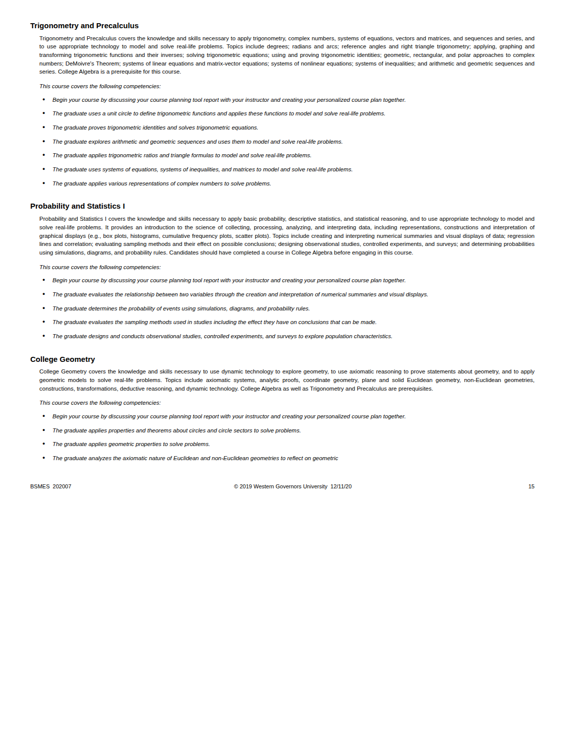Trigonometry and Precalculus
Trigonometry and Precalculus covers the knowledge and skills necessary to apply trigonometry, complex numbers, systems of equations, vectors and matrices, and sequences and series, and to use appropriate technology to model and solve real-life problems. Topics include degrees; radians and arcs; reference angles and right triangle trigonometry; applying, graphing and transforming trigonometric functions and their inverses; solving trigonometric equations; using and proving trigonometric identities; geometric, rectangular, and polar approaches to complex numbers; DeMoivre's Theorem; systems of linear equations and matrix-vector equations; systems of nonlinear equations; systems of inequalities; and arithmetic and geometric sequences and series. College Algebra is a prerequisite for this course.
This course covers the following competencies:
Begin your course by discussing your course planning tool report with your instructor and creating your personalized course plan together.
The graduate uses a unit circle to define trigonometric functions and applies these functions to model and solve real-life problems.
The graduate proves trigonometric identities and solves trigonometric equations.
The graduate explores arithmetic and geometric sequences and uses them to model and solve real-life problems.
The graduate applies trigonometric ratios and triangle formulas to model and solve real-life problems.
The graduate uses systems of equations, systems of inequalities, and matrices to model and solve real-life problems.
The graduate applies various representations of complex numbers to solve problems.
Probability and Statistics I
Probability and Statistics I covers the knowledge and skills necessary to apply basic probability, descriptive statistics, and statistical reasoning, and to use appropriate technology to model and solve real-life problems. It provides an introduction to the science of collecting, processing, analyzing, and interpreting data, including representations, constructions and interpretation of graphical displays (e.g., box plots, histograms, cumulative frequency plots, scatter plots). Topics include creating and interpreting numerical summaries and visual displays of data; regression lines and correlation; evaluating sampling methods and their effect on possible conclusions; designing observational studies, controlled experiments, and surveys; and determining probabilities using simulations, diagrams, and probability rules. Candidates should have completed a course in College Algebra before engaging in this course.
This course covers the following competencies:
Begin your course by discussing your course planning tool report with your instructor and creating your personalized course plan together.
The graduate evaluates the relationship between two variables through the creation and interpretation of numerical summaries and visual displays.
The graduate determines the probability of events using simulations, diagrams, and probability rules.
The graduate evaluates the sampling methods used in studies including the effect they have on conclusions that can be made.
The graduate designs and conducts observational studies, controlled experiments, and surveys to explore population characteristics.
College Geometry
College Geometry covers the knowledge and skills necessary to use dynamic technology to explore geometry, to use axiomatic reasoning to prove statements about geometry, and to apply geometric models to solve real-life problems. Topics include axiomatic systems, analytic proofs, coordinate geometry, plane and solid Euclidean geometry, non-Euclidean geometries, constructions, transformations, deductive reasoning, and dynamic technology. College Algebra as well as Trigonometry and Precalculus are prerequisites.
This course covers the following competencies:
Begin your course by discussing your course planning tool report with your instructor and creating your personalized course plan together.
The graduate applies properties and theorems about circles and circle sectors to solve problems.
The graduate applies geometric properties to solve problems.
The graduate analyzes the axiomatic nature of Euclidean and non-Euclidean geometries to reflect on geometric
BSMES 202007
© 2019 Western Governors University 12/11/20
15